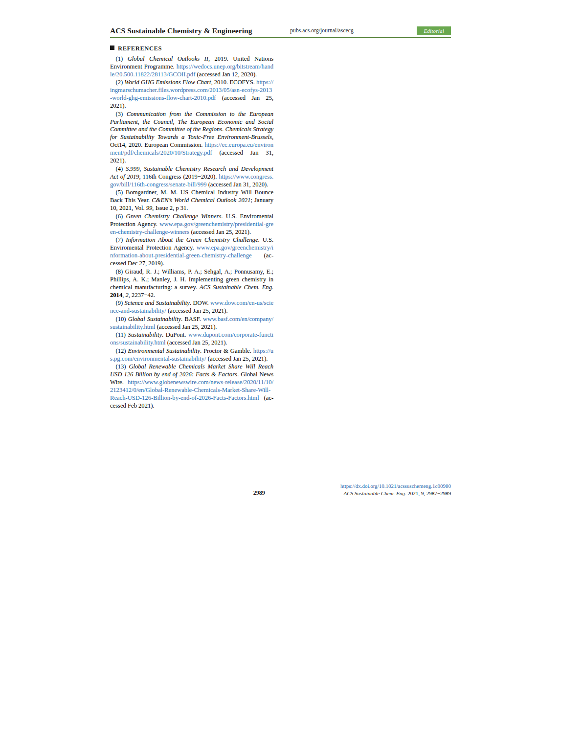ACS Sustainable Chemistry & Engineering
pubs.acs.org/journal/ascecg
Editorial
REFERENCES
(1) Global Chemical Outlooks II, 2019. United Nations Environment Programme. https://wedocs.unep.org/bitstream/handle/20.500.11822/28113/GCOII.pdf (accessed Jan 12, 2020).
(2) World GHG Emissions Flow Chart, 2010. ECOFYS. https://ingmarschumacher.files.wordpress.com/2013/05/asn-ecofys-2013-world-ghg-emissions-flow-chart-2010.pdf (accessed Jan 25, 2021).
(3) Communication from the Commission to the European Parliament, the Council, The European Economic and Social Committee and the Committee of the Regions. Chemicals Strategy for Sustainability Towards a Toxic-Free Environment-Brussels, Oct14, 2020. European Commission. https://ec.europa.eu/environment/pdf/chemicals/2020/10/Strategy.pdf (accessed Jan 31, 2021).
(4) S.999, Sustainable Chemistry Research and Development Act of 2019, 116th Congress (2019−2020). https://www.congress.gov/bill/116th-congress/senate-bill/999 (accessed Jan 31, 2020).
(5) Bomgardner, M. M. US Chemical Industry Will Bounce Back This Year. C&EN’s World Chemical Outlook 2021; January 10, 2021, Vol. 99, Issue 2, p 31.
(6) Green Chemistry Challenge Winners. U.S. Enviromental Protection Agency. www.epa.gov/greenchemistry/presidential-green-chemistry-challenge-winners (accessed Jan 25, 2021).
(7) Information About the Green Chemistry Challenge. U.S. Enviromental Protection Agency. www.epa.gov/greenchemistry/information-about-presidential-green-chemistry-challenge (accessed Dec 27, 2019).
(8) Giraud, R. J.; Williams, P. A.; Sehgal, A.; Ponnusamy, E.; Phillips, A. K.; Manley, J. H. Implementing green chemistry in chemical manufacturing: a survey. ACS Sustainable Chem. Eng. 2014, 2, 2237−42.
(9) Science and Sustainability. DOW. www.dow.com/en-us/science-and-sustainability/ (accessed Jan 25, 2021).
(10) Global Sustainability. BASF. www.basf.com/en/company/sustainability.html (accessed Jan 25, 2021).
(11) Sustainability. DuPont. www.dupont.com/corporate-functions/sustainability.html (accessed Jan 25, 2021).
(12) Environmental Sustainability. Proctor & Gamble. https://us.pg.com/environmental-sustainability/ (accessed Jan 25, 2021).
(13) Global Renewable Chemicals Market Share Will Reach USD 126 Billion by end of 2026: Facts & Factors. Global News Wire. https://www.globenewswire.com/news-release/2020/11/10/2123412/0/en/Global-Renewable-Chemicals-Market-Share-Will-Reach-USD-126-Billion-by-end-of-2026-Facts-Factors.html (accessed Feb 2021).
2989
https://dx.doi.org/10.1021/acssuschemeng.1c00980
ACS Sustainable Chem. Eng. 2021, 9, 2987−2989